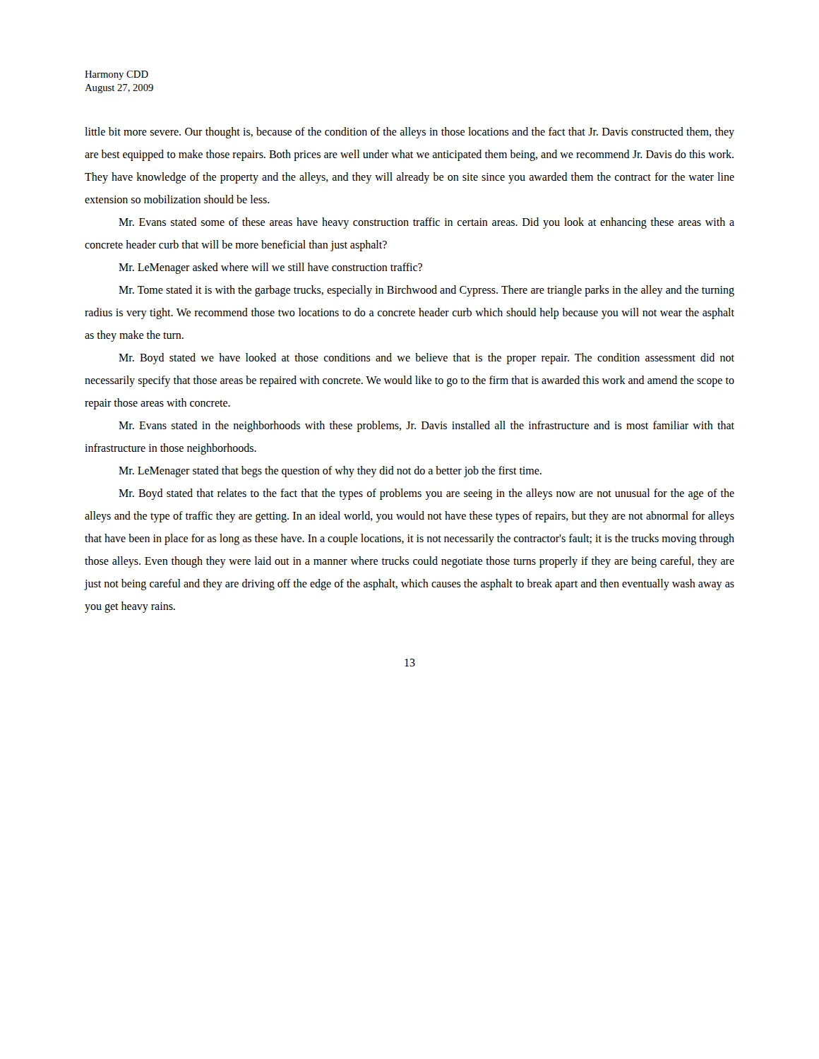Harmony CDD
August 27, 2009
little bit more severe. Our thought is, because of the condition of the alleys in those locations and the fact that Jr. Davis constructed them, they are best equipped to make those repairs. Both prices are well under what we anticipated them being, and we recommend Jr. Davis do this work. They have knowledge of the property and the alleys, and they will already be on site since you awarded them the contract for the water line extension so mobilization should be less.
Mr. Evans stated some of these areas have heavy construction traffic in certain areas. Did you look at enhancing these areas with a concrete header curb that will be more beneficial than just asphalt?
Mr. LeMenager asked where will we still have construction traffic?
Mr. Tome stated it is with the garbage trucks, especially in Birchwood and Cypress. There are triangle parks in the alley and the turning radius is very tight. We recommend those two locations to do a concrete header curb which should help because you will not wear the asphalt as they make the turn.
Mr. Boyd stated we have looked at those conditions and we believe that is the proper repair. The condition assessment did not necessarily specify that those areas be repaired with concrete. We would like to go to the firm that is awarded this work and amend the scope to repair those areas with concrete.
Mr. Evans stated in the neighborhoods with these problems, Jr. Davis installed all the infrastructure and is most familiar with that infrastructure in those neighborhoods.
Mr. LeMenager stated that begs the question of why they did not do a better job the first time.
Mr. Boyd stated that relates to the fact that the types of problems you are seeing in the alleys now are not unusual for the age of the alleys and the type of traffic they are getting. In an ideal world, you would not have these types of repairs, but they are not abnormal for alleys that have been in place for as long as these have. In a couple locations, it is not necessarily the contractor's fault; it is the trucks moving through those alleys. Even though they were laid out in a manner where trucks could negotiate those turns properly if they are being careful, they are just not being careful and they are driving off the edge of the asphalt, which causes the asphalt to break apart and then eventually wash away as you get heavy rains.
13